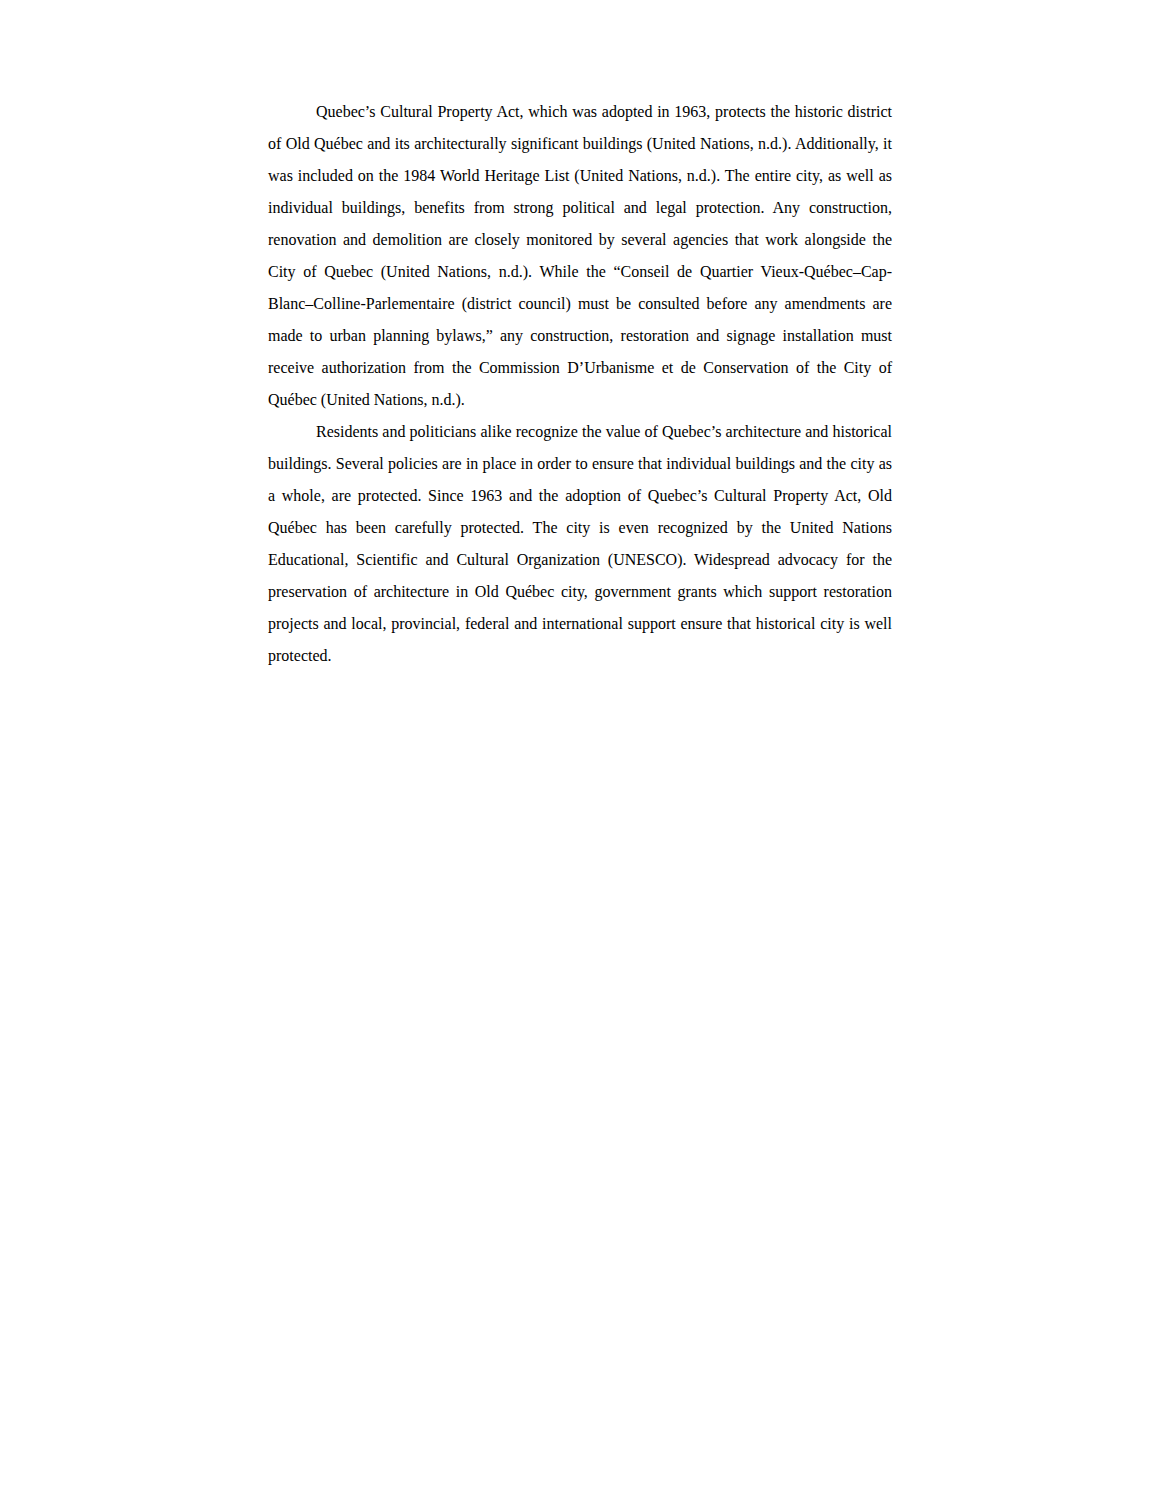Quebec’s Cultural Property Act, which was adopted in 1963, protects the historic district of Old Québec and its architecturally significant buildings (United Nations, n.d.). Additionally, it was included on the 1984 World Heritage List (United Nations, n.d.). The entire city, as well as individual buildings, benefits from strong political and legal protection. Any construction, renovation and demolition are closely monitored by several agencies that work alongside the City of Quebec (United Nations, n.d.). While the “Conseil de Quartier Vieux-Québec–Cap-Blanc–Colline-Parlementaire (district council) must be consulted before any amendments are made to urban planning bylaws,” any construction, restoration and signage installation must receive authorization from the Commission D’Urbanisme et de Conservation of the City of Québec (United Nations, n.d.).
Residents and politicians alike recognize the value of Quebec’s architecture and historical buildings. Several policies are in place in order to ensure that individual buildings and the city as a whole, are protected. Since 1963 and the adoption of Quebec’s Cultural Property Act, Old Québec has been carefully protected. The city is even recognized by the United Nations Educational, Scientific and Cultural Organization (UNESCO). Widespread advocacy for the preservation of architecture in Old Québec city, government grants which support restoration projects and local, provincial, federal and international support ensure that historical city is well protected.